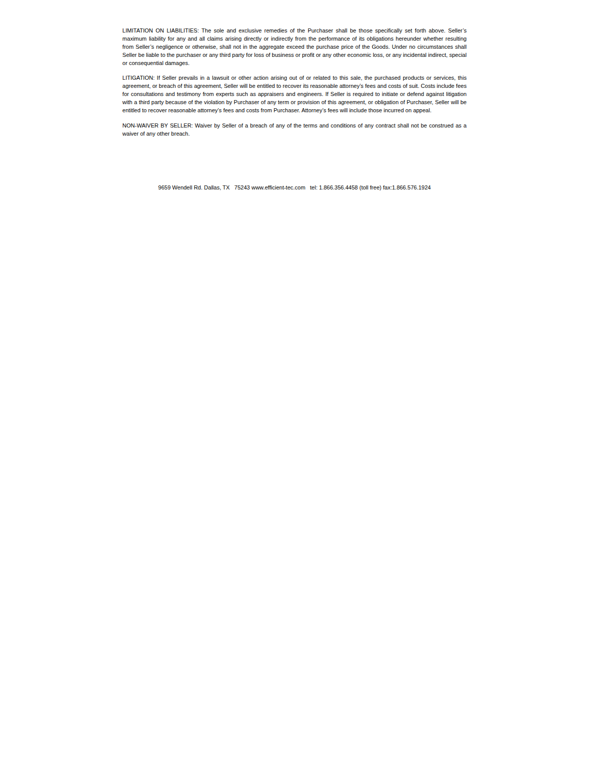LIMITATION ON LIABILITIES: The sole and exclusive remedies of the Purchaser shall be those specifically set forth above. Seller’s maximum liability for any and all claims arising directly or indirectly from the performance of its obligations hereunder whether resulting from Seller’s negligence or otherwise, shall not in the aggregate exceed the purchase price of the Goods. Under no circumstances shall Seller be liable to the purchaser or any third party for loss of business or profit or any other economic loss, or any incidental indirect, special or consequential damages.
LITIGATION: If Seller prevails in a lawsuit or other action arising out of or related to this sale, the purchased products or services, this agreement, or breach of this agreement, Seller will be entitled to recover its reasonable attorney’s fees and costs of suit. Costs include fees for consultations and testimony from experts such as appraisers and engineers. If Seller is required to initiate or defend against litigation with a third party because of the violation by Purchaser of any term or provision of this agreement, or obligation of Purchaser, Seller will be entitled to recover reasonable attorney’s fees and costs from Purchaser. Attorney’s fees will include those incurred on appeal.
NON-WAIVER BY SELLER: Waiver by Seller of a breach of any of the terms and conditions of any contract shall not be construed as a waiver of any other breach.
9659 Wendell Rd. Dallas, TX 75243 www.efficient-tec.com tel: 1.866.356.4458 (toll free) fax:1.866.576.1924